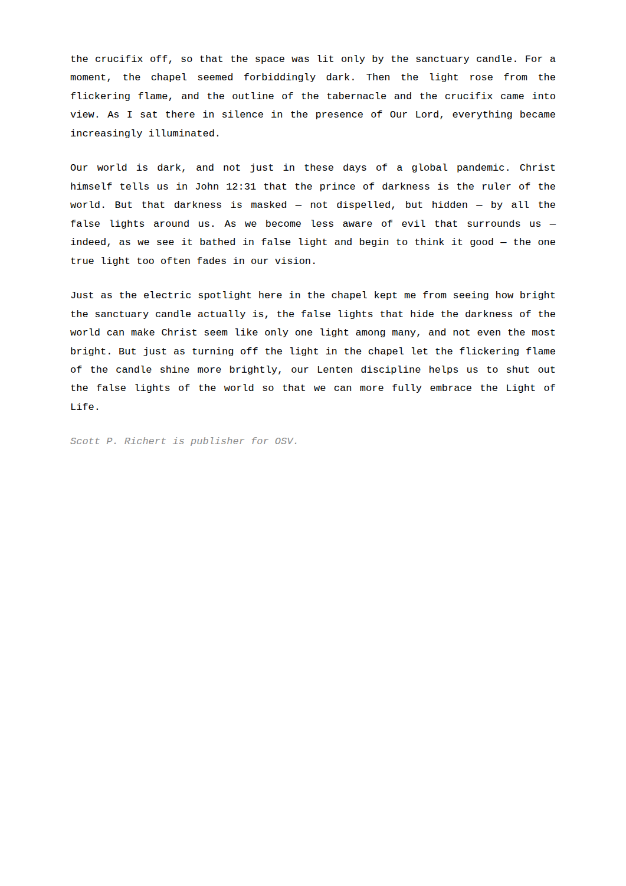the crucifix off, so that the space was lit only by the sanctuary candle. For a moment, the chapel seemed forbiddingly dark. Then the light rose from the flickering flame, and the outline of the tabernacle and the crucifix came into view. As I sat there in silence in the presence of Our Lord, everything became increasingly illuminated.
Our world is dark, and not just in these days of a global pandemic. Christ himself tells us in John 12:31 that the prince of darkness is the ruler of the world. But that darkness is masked — not dispelled, but hidden — by all the false lights around us. As we become less aware of evil that surrounds us — indeed, as we see it bathed in false light and begin to think it good — the one true light too often fades in our vision.
Just as the electric spotlight here in the chapel kept me from seeing how bright the sanctuary candle actually is, the false lights that hide the darkness of the world can make Christ seem like only one light among many, and not even the most bright. But just as turning off the light in the chapel let the flickering flame of the candle shine more brightly, our Lenten discipline helps us to shut out the false lights of the world so that we can more fully embrace the Light of Life.
Scott P. Richert is publisher for OSV.